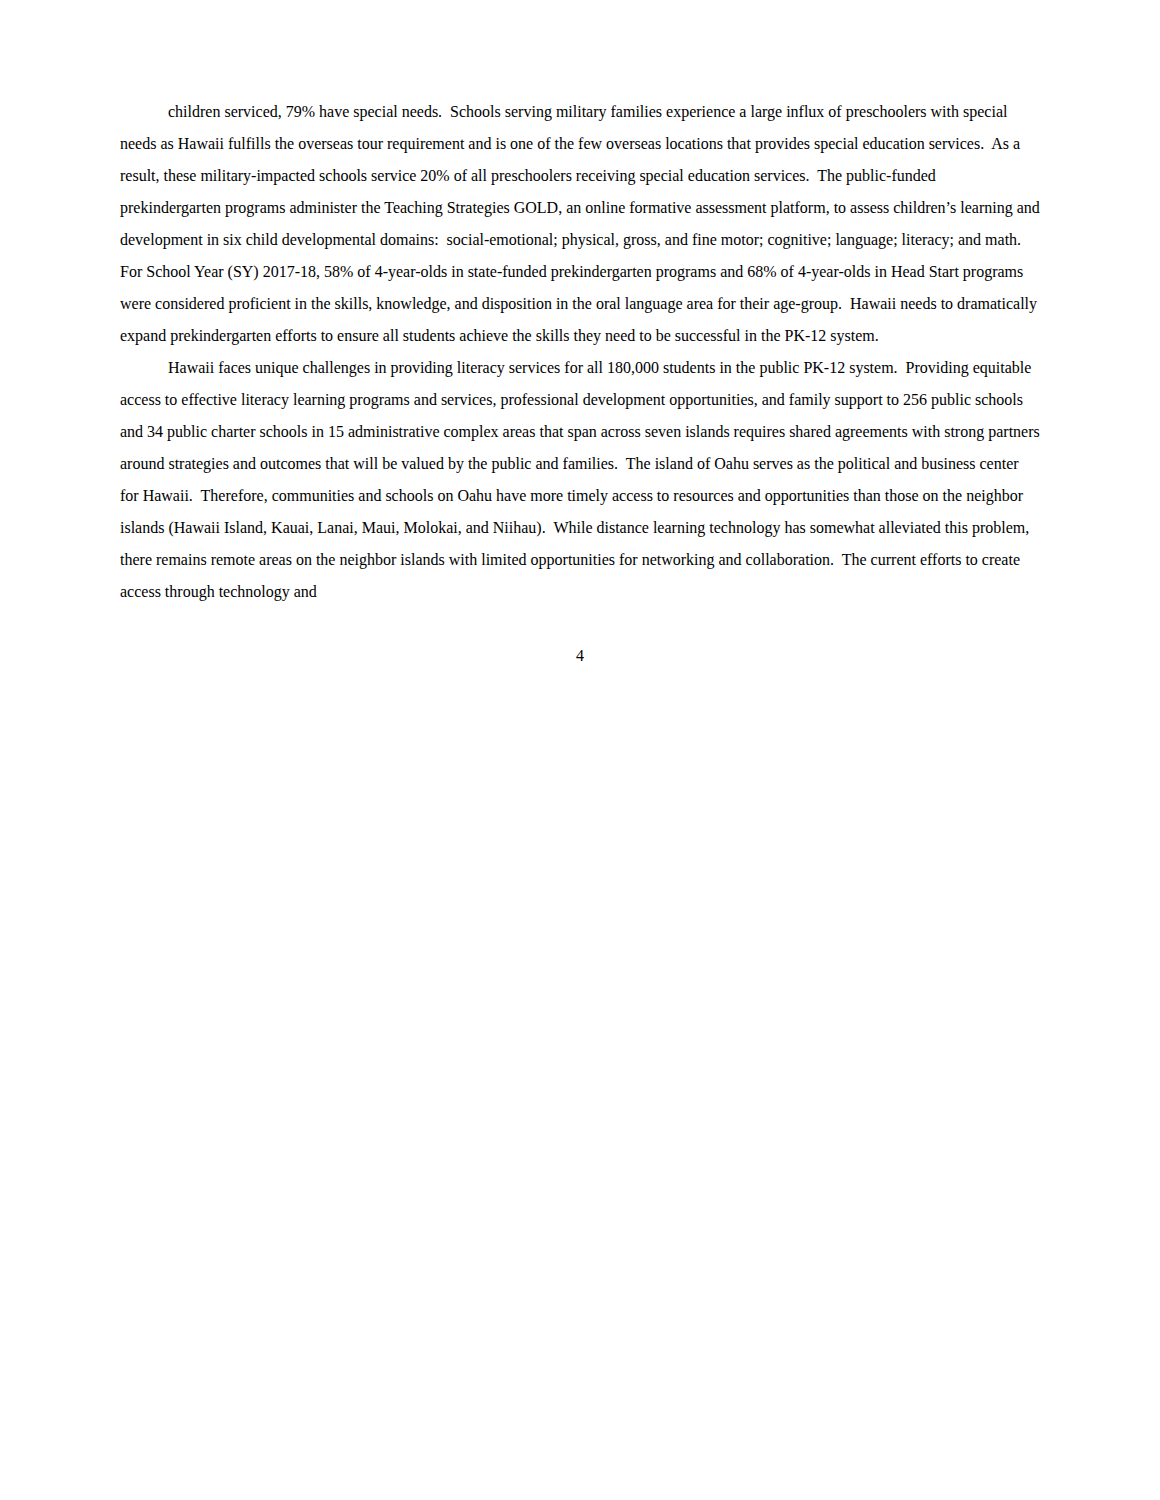children serviced, 79% have special needs. Schools serving military families experience a large influx of preschoolers with special needs as Hawaii fulfills the overseas tour requirement and is one of the few overseas locations that provides special education services. As a result, these military-impacted schools service 20% of all preschoolers receiving special education services. The public-funded prekindergarten programs administer the Teaching Strategies GOLD, an online formative assessment platform, to assess children’s learning and development in six child developmental domains: social-emotional; physical, gross, and fine motor; cognitive; language; literacy; and math. For School Year (SY) 2017-18, 58% of 4-year-olds in state-funded prekindergarten programs and 68% of 4-year-olds in Head Start programs were considered proficient in the skills, knowledge, and disposition in the oral language area for their age-group. Hawaii needs to dramatically expand prekindergarten efforts to ensure all students achieve the skills they need to be successful in the PK-12 system.
Hawaii faces unique challenges in providing literacy services for all 180,000 students in the public PK-12 system. Providing equitable access to effective literacy learning programs and services, professional development opportunities, and family support to 256 public schools and 34 public charter schools in 15 administrative complex areas that span across seven islands requires shared agreements with strong partners around strategies and outcomes that will be valued by the public and families. The island of Oahu serves as the political and business center for Hawaii. Therefore, communities and schools on Oahu have more timely access to resources and opportunities than those on the neighbor islands (Hawaii Island, Kauai, Lanai, Maui, Molokai, and Niihau). While distance learning technology has somewhat alleviated this problem, there remains remote areas on the neighbor islands with limited opportunities for networking and collaboration. The current efforts to create access through technology and
4